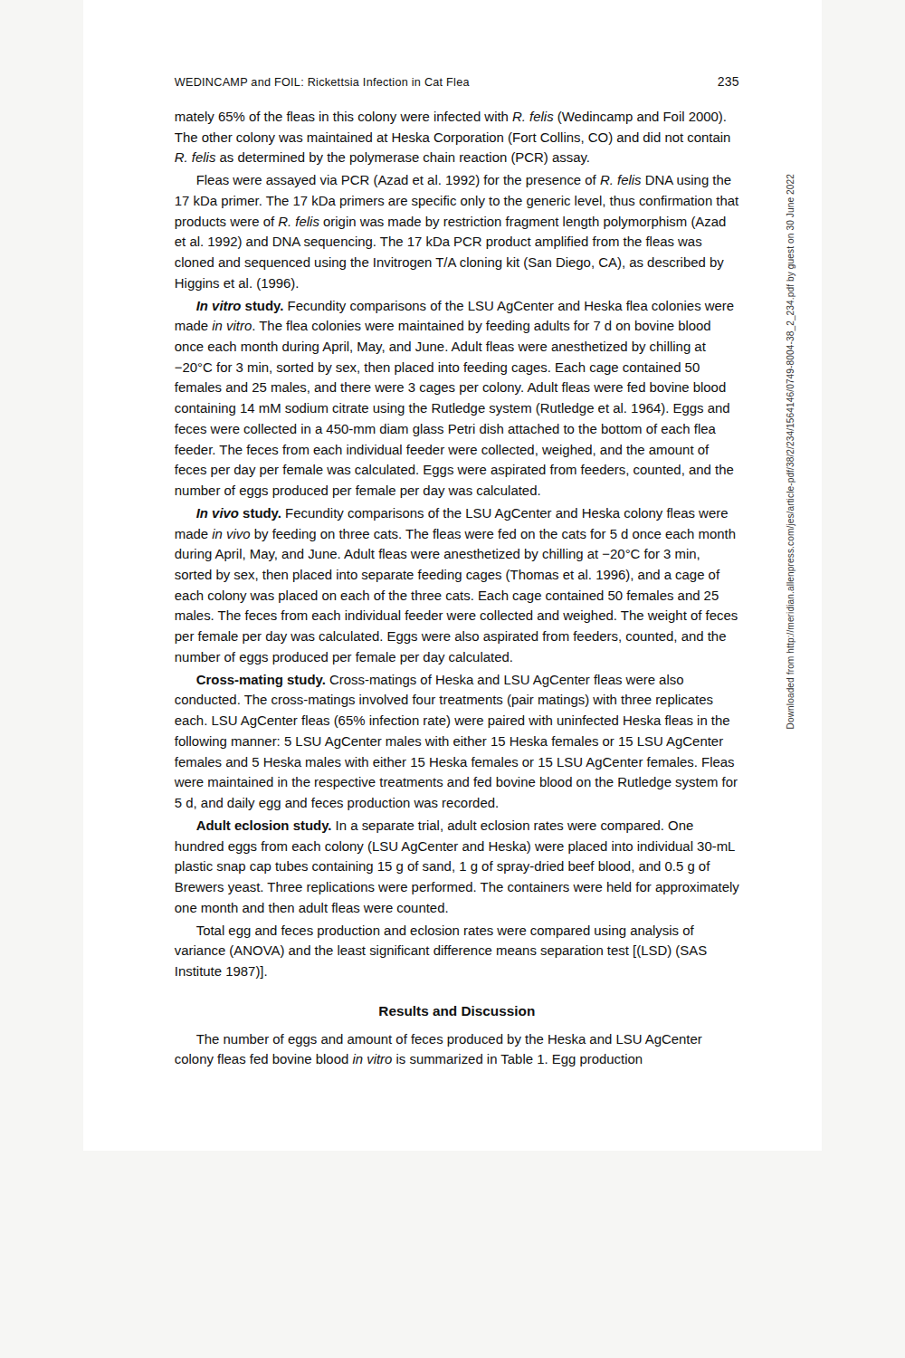WEDINCAMP and FOIL: Rickettsia Infection in Cat Flea 235
Downloaded from http://meridian.allenpress.com/jes/article-pdf/38/2/234/1564146/0749-8004-38_2_234.pdf by guest on 30 June 2022
mately 65% of the fleas in this colony were infected with R. felis (Wedincamp and Foil 2000). The other colony was maintained at Heska Corporation (Fort Collins, CO) and did not contain R. felis as determined by the polymerase chain reaction (PCR) assay.
Fleas were assayed via PCR (Azad et al. 1992) for the presence of R. felis DNA using the 17 kDa primer. The 17 kDa primers are specific only to the generic level, thus confirmation that products were of R. felis origin was made by restriction fragment length polymorphism (Azad et al. 1992) and DNA sequencing. The 17 kDa PCR product amplified from the fleas was cloned and sequenced using the Invitrogen T/A cloning kit (San Diego, CA), as described by Higgins et al. (1996).
In vitro study. Fecundity comparisons of the LSU AgCenter and Heska flea colonies were made in vitro. The flea colonies were maintained by feeding adults for 7 d on bovine blood once each month during April, May, and June. Adult fleas were anesthetized by chilling at −20°C for 3 min, sorted by sex, then placed into feeding cages. Each cage contained 50 females and 25 males, and there were 3 cages per colony. Adult fleas were fed bovine blood containing 14 mM sodium citrate using the Rutledge system (Rutledge et al. 1964). Eggs and feces were collected in a 450-mm diam glass Petri dish attached to the bottom of each flea feeder. The feces from each individual feeder were collected, weighed, and the amount of feces per day per female was calculated. Eggs were aspirated from feeders, counted, and the number of eggs produced per female per day was calculated.
In vivo study. Fecundity comparisons of the LSU AgCenter and Heska colony fleas were made in vivo by feeding on three cats. The fleas were fed on the cats for 5 d once each month during April, May, and June. Adult fleas were anesthetized by chilling at −20°C for 3 min, sorted by sex, then placed into separate feeding cages (Thomas et al. 1996), and a cage of each colony was placed on each of the three cats. Each cage contained 50 females and 25 males. The feces from each individual feeder were collected and weighed. The weight of feces per female per day was calculated. Eggs were also aspirated from feeders, counted, and the number of eggs produced per female per day calculated.
Cross-mating study. Cross-matings of Heska and LSU AgCenter fleas were also conducted. The cross-matings involved four treatments (pair matings) with three replicates each. LSU AgCenter fleas (65% infection rate) were paired with uninfected Heska fleas in the following manner: 5 LSU AgCenter males with either 15 Heska females or 15 LSU AgCenter females and 5 Heska males with either 15 Heska females or 15 LSU AgCenter females. Fleas were maintained in the respective treatments and fed bovine blood on the Rutledge system for 5 d, and daily egg and feces production was recorded.
Adult eclosion study. In a separate trial, adult eclosion rates were compared. One hundred eggs from each colony (LSU AgCenter and Heska) were placed into individual 30-mL plastic snap cap tubes containing 15 g of sand, 1 g of spray-dried beef blood, and 0.5 g of Brewers yeast. Three replications were performed. The containers were held for approximately one month and then adult fleas were counted.
Total egg and feces production and eclosion rates were compared using analysis of variance (ANOVA) and the least significant difference means separation test [(LSD) (SAS Institute 1987)].
Results and Discussion
The number of eggs and amount of feces produced by the Heska and LSU AgCenter colony fleas fed bovine blood in vitro is summarized in Table 1. Egg production